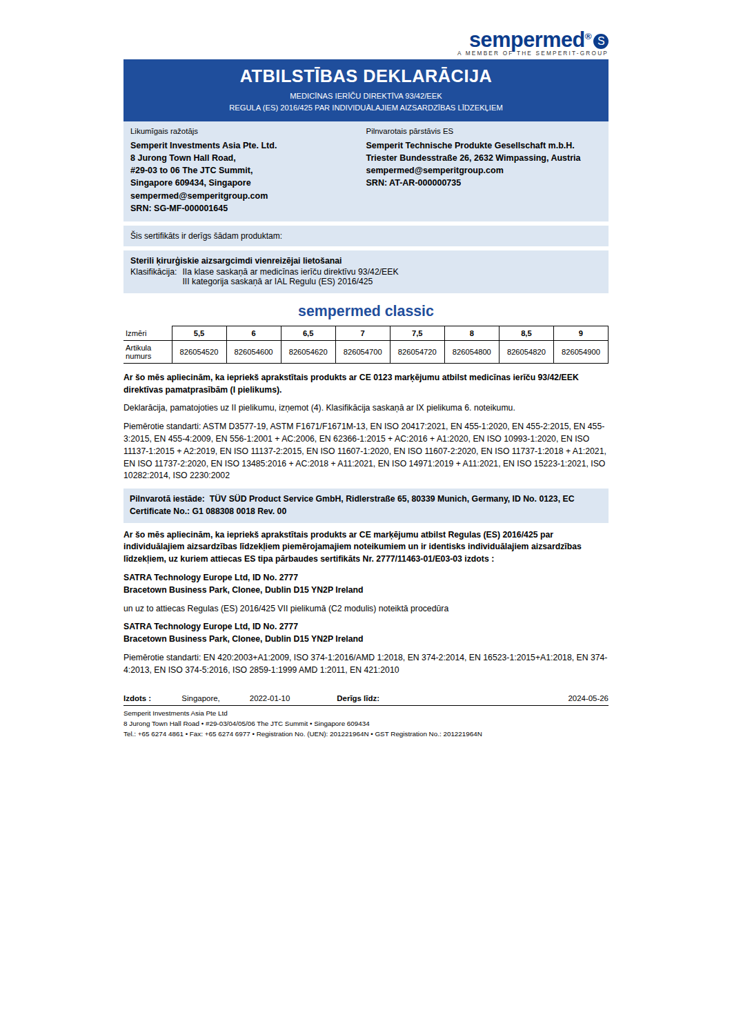sempermed®S
A MEMBER OF THE SEMPERIT-GROUP
ATBILSTĪBAS DEKLARĀCIJA
MEDICĪNAS IERĪČU DIREKTĪVA 93/42/EEK
REGULA (ES) 2016/425 PAR INDIVIDUĀLAJIEM AIZSARDZĪBAS LĪDZEKĻIEM
| Likumīgais ražotājs Semperit Investments Asia Pte. Ltd. 8 Jurong Town Hall Road, #29-03 to 06 The JTC Summit, Singapore 609434, Singapore sempermed@semperitgroup.com SRN: SG-MF-000001645 | Pilnvarotais pārstāvis ES Semperit Technische Produkte Gesellschaft m.b.H. Triester Bundesstraße 26, 2632 Wimpassing, Austria sempermed@semperitgroup.com SRN: AT-AR-000000735 |
Šis sertifikāts ir derīgs šādam produktam:
Sterili ķirurģiskie aizsargcimdi vienreizējai lietošanai
| Klasifikācija: | IIa klase saskaņā ar medicīnas ierīču direktīvu 93/42/EEK |
| | III kategorija saskaņā ar IAL Regulu (ES) 2016/425 |
sempermed classic
| Izmēri | 5,5 | 6 | 6,5 | 7 | 7,5 | 8 | 8,5 | 9 |
| --- | --- | --- | --- | --- | --- | --- | --- | --- |
| Artikula numurs | 826054520 | 826054600 | 826054620 | 826054700 | 826054720 | 826054800 | 826054820 | 826054900 |
Ar šo mēs apliecinām, ka iepriekš aprakstītais produkts ar CE 0123 marķējumu atbilst medicīnas ierīču 93/42/EEK direktīvas pamatprasībām (I pielikums).
Deklarācija, pamatojoties uz II pielikumu, izņemot (4). Klasifikācija saskaņā ar IX pielikuma 6. noteikumu.
Piemērotie standarti: ASTM D3577-19, ASTM F1671/F1671M-13, EN ISO 20417:2021, EN 455-1:2020, EN 455-2:2015, EN 455-3:2015, EN 455-4:2009, EN 556-1:2001 + AC:2006, EN 62366-1:2015 + AC:2016 + A1:2020, EN ISO 10993-1:2020, EN ISO 11137-1:2015 + A2:2019, EN ISO 11137-2:2015, EN ISO 11607-1:2020, EN ISO 11607-2:2020, EN ISO 11737-1:2018 + A1:2021, EN ISO 11737-2:2020, EN ISO 13485:2016 + AC:2018 + A11:2021, EN ISO 14971:2019 + A11:2021, EN ISO 15223-1:2021, ISO 10282:2014, ISO 2230:2002
Pilnvarotā iestāde: TÜV SÜD Product Service GmbH, Ridlerstraße 65, 80339 Munich, Germany, ID No. 0123, EC Certificate No.: G1 088308 0018 Rev. 00
Ar šo mēs apliecinām, ka iepriekš aprakstītais produkts ar CE marķējumu atbilst Regulas (ES) 2016/425 par individuālajiem aizsardzības līdzekļiem piemērojamajiem noteikumiem un ir identisks individuālajiem aizsardzības līdzekļiem, uz kuriem attiecas ES tipa pārbaudes sertifikāts Nr. 2777/11463-01/E03-03 izdots :
SATRA Technology Europe Ltd, ID No. 2777
Bracetown Business Park, Clonee, Dublin D15 YN2P Ireland
un uz to attiecas Regulas (ES) 2016/425 VII pielikumā (C2 modulis) noteiktā procedūra
SATRA Technology Europe Ltd, ID No. 2777
Bracetown Business Park, Clonee, Dublin D15 YN2P Ireland
Piemērotie standarti: EN 420:2003+A1:2009, ISO 374-1:2016/AMD 1:2018, EN 374-2:2014, EN 16523-1:2015+A1:2018, EN 374-4:2013, EN ISO 374-5:2016, ISO 2859-1:1999 AMD 1:2011, EN 421:2010
| Izdots : | Singapore, | 2022-01-10 | Derīgs līdz: | | 2024-05-26 |
Semperit Investments Asia Pte Ltd
8 Jurong Town Hall Road • #29-03/04/05/06 The JTC Summit • Singapore 609434
Tel.: +65 6274 4861 • Fax: +65 6274 6977 • Registration No. (UEN): 201221964N • GST Registration No.: 201221964N